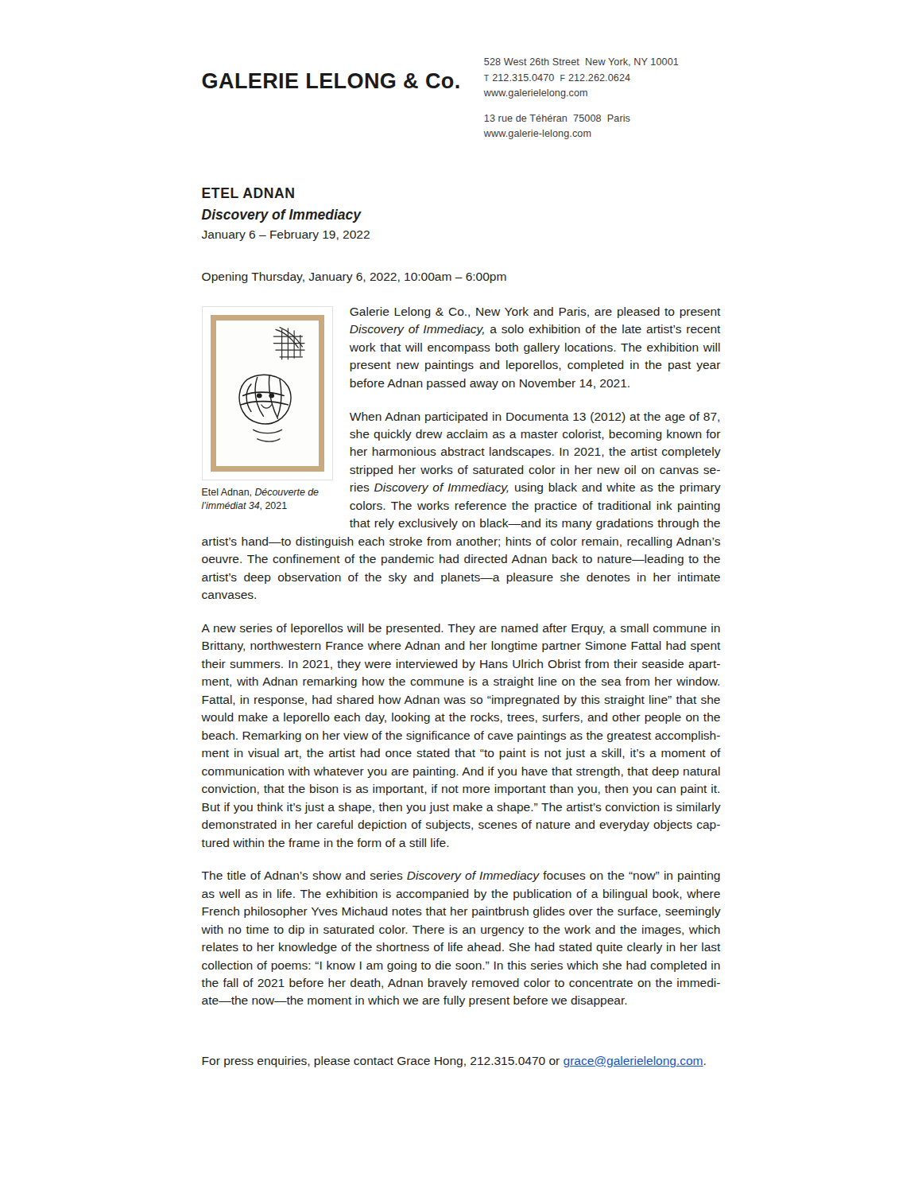GALERIE LELONG & Co.
528 West 26th Street New York, NY 10001
T 212.315.0470 F 212.262.0624
www.galerielelong.com
13 rue de Téhéran 75008 Paris
www.galerie-lelong.com
Etel Adnan
Discovery of Immediacy
January 6 – February 19, 2022
Opening Thursday, January 6, 2022, 10:00am – 6:00pm
Etel Adnan, Découverte de l’immédiat 34, 2021
Galerie Lelong & Co., New York and Paris, are pleased to present Discovery of Immediacy, a solo exhibition of the late artist’s recent work that will encompass both gallery locations. The exhibition will present new paintings and leporellos, completed in the past year before Adnan passed away on November 14, 2021.
When Adnan participated in Documenta 13 (2012) at the age of 87, she quickly drew acclaim as a master colorist, becoming known for her harmonious abstract landscapes. In 2021, the artist completely stripped her works of saturated color in her new oil on canvas series Discovery of Immediacy, using black and white as the primary colors. The works reference the practice of traditional ink painting that rely exclusively on black—and its many gradations through the artist’s hand—to distinguish each stroke from another; hints of color remain, recalling Adnan’s oeuvre. The confinement of the pandemic had directed Adnan back to nature—leading to the artist’s deep observation of the sky and planets—a pleasure she denotes in her intimate canvases.
A new series of leporellos will be presented. They are named after Erquy, a small commune in Brittany, northwestern France where Adnan and her longtime partner Simone Fattal had spent their summers. In 2021, they were interviewed by Hans Ulrich Obrist from their seaside apartment, with Adnan remarking how the commune is a straight line on the sea from her window. Fattal, in response, had shared how Adnan was so “impregnated by this straight line” that she would make a leporello each day, looking at the rocks, trees, surfers, and other people on the beach. Remarking on her view of the significance of cave paintings as the greatest accomplishment in visual art, the artist had once stated that “to paint is not just a skill, it’s a moment of communication with whatever you are painting. And if you have that strength, that deep natural conviction, that the bison is as important, if not more important than you, then you can paint it. But if you think it’s just a shape, then you just make a shape.” The artist’s conviction is similarly demonstrated in her careful depiction of subjects, scenes of nature and everyday objects captured within the frame in the form of a still life.
The title of Adnan’s show and series Discovery of Immediacy focuses on the “now” in painting as well as in life. The exhibition is accompanied by the publication of a bilingual book, where French philosopher Yves Michaud notes that her paintbrush glides over the surface, seemingly with no time to dip in saturated color. There is an urgency to the work and the images, which relates to her knowledge of the shortness of life ahead. She had stated quite clearly in her last collection of poems: “I know I am going to die soon.” In this series which she had completed in the fall of 2021 before her death, Adnan bravely removed color to concentrate on the immediate—the now—the moment in which we are fully present before we disappear.
For press enquiries, please contact Grace Hong, 212.315.0470 or grace@galerielelong.com.